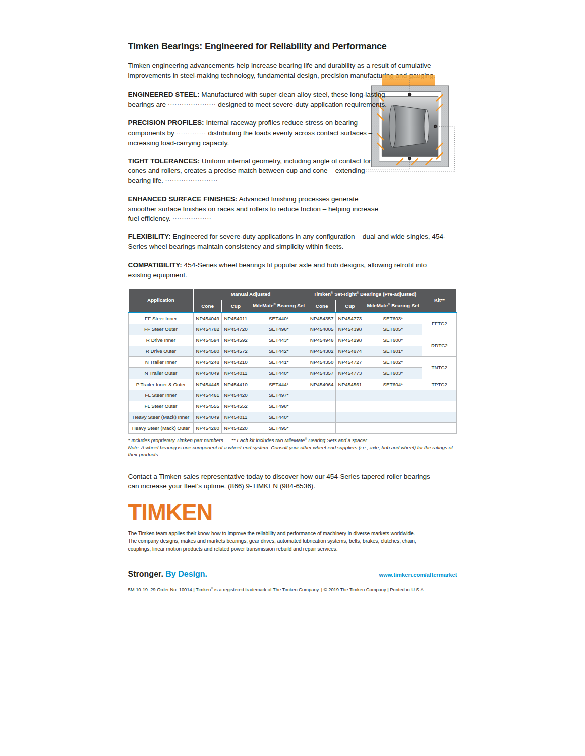Timken Bearings: Engineered for Reliability and Performance
Timken engineering advancements help increase bearing life and durability as a result of cumulative improvements in steel-making technology, fundamental design, precision manufacturing and gauging.
ENGINEERED STEEL: Manufactured with super-clean alloy steel, these long-lasting bearings are ····················· designed to meet severe-duty application requirements.
PRECISION PROFILES: Internal raceway profiles reduce stress on bearing components by ············· distributing the loads evenly across contact surfaces – increasing load-carrying capacity.
TIGHT TOLERANCES: Uniform internal geometry, including angle of contact for cones and rollers, creates a precise match between cup and cone – extending bearing life. ·······················
ENHANCED SURFACE FINISHES: Advanced finishing processes generate smoother surface finishes on races and rollers to reduce friction – helping increase fuel efficiency. ·················
FLEXIBILITY: Engineered for severe-duty applications in any configuration – dual and wide singles, 454-Series wheel bearings maintain consistency and simplicity within fleets.
COMPATIBILITY: 454-Series wheel bearings fit popular axle and hub designs, allowing retrofit into existing equipment.
| Application | Manual Adjusted | Timken ® Set-Right ® Bearings (Pre-adjusted) | Kit** |
| --- | --- | --- | --- |
| Cone | Cup | MileMate ® Bearing Set | Cone | Cup | MileMate ® Bearing Set |
| FF Steer Inner | NP454049 | NP454011 | SET440* | NP454357 | NP454773 | SET603* | FFTC2 |
| FF Steer Outer | NP454782 | NP454720 | SET496* | NP454005 | NP454398 | SET605* |
| R Drive Inner | NP454594 | NP454592 | SET443* | NP454946 | NP454298 | SET600* | RDTC2 |
| R Drive Outer | NP454580 | NP454572 | SET442* | NP454302 | NP454874 | SET601* |
| N Trailer Inner | NP454248 | NP454210 | SET441* | NP454350 | NP454727 | SET602* | TNTC2 |
| N Trailer Outer | NP454049 | NP454011 | SET440* | NP454357 | NP454773 | SET603* |
| P Trailer Inner & Outer | NP454445 | NP454410 | SET444* | NP454964 | NP454561 | SET604* | TPTC2 |
| FL Steer Inner | NP454461 | NP454420 | SET497* | | | | |
| FL Steer Outer | NP454555 | NP454552 | SET498* | | | | |
| Heavy Steer (Mack) Inner | NP454049 | NP454011 | SET440* | | | | |
| Heavy Steer (Mack) Outer | NP454280 | NP454220 | SET495* | | | | |
* Includes proprietary Timken part numbers. ** Each kit includes two MileMate® Bearing Sets and a spacer.
Note: A wheel bearing is one component of a wheel-end system. Consult your other wheel-end suppliers (i.e., axle, hub and wheel) for the ratings of their products.
Contact a Timken sales representative today to discover how our 454-Series tapered roller bearings can increase your fleet’s uptime. (866) 9-TIMKEN (984-6536).
TIMKEN
The Timken team applies their know-how to improve the reliability and performance of machinery in diverse markets worldwide. The company designs, makes and markets bearings, gear drives, automated lubrication systems, belts, brakes, clutches, chain, couplings, linear motion products and related power transmission rebuild and repair services.
Stronger. By Design. www.timken.com/aftermarket
5M 10-19: 29 Order No. 10014 | Timken® is a registered trademark of The Timken Company. | © 2019 The Timken Company | Printed in U.S.A.